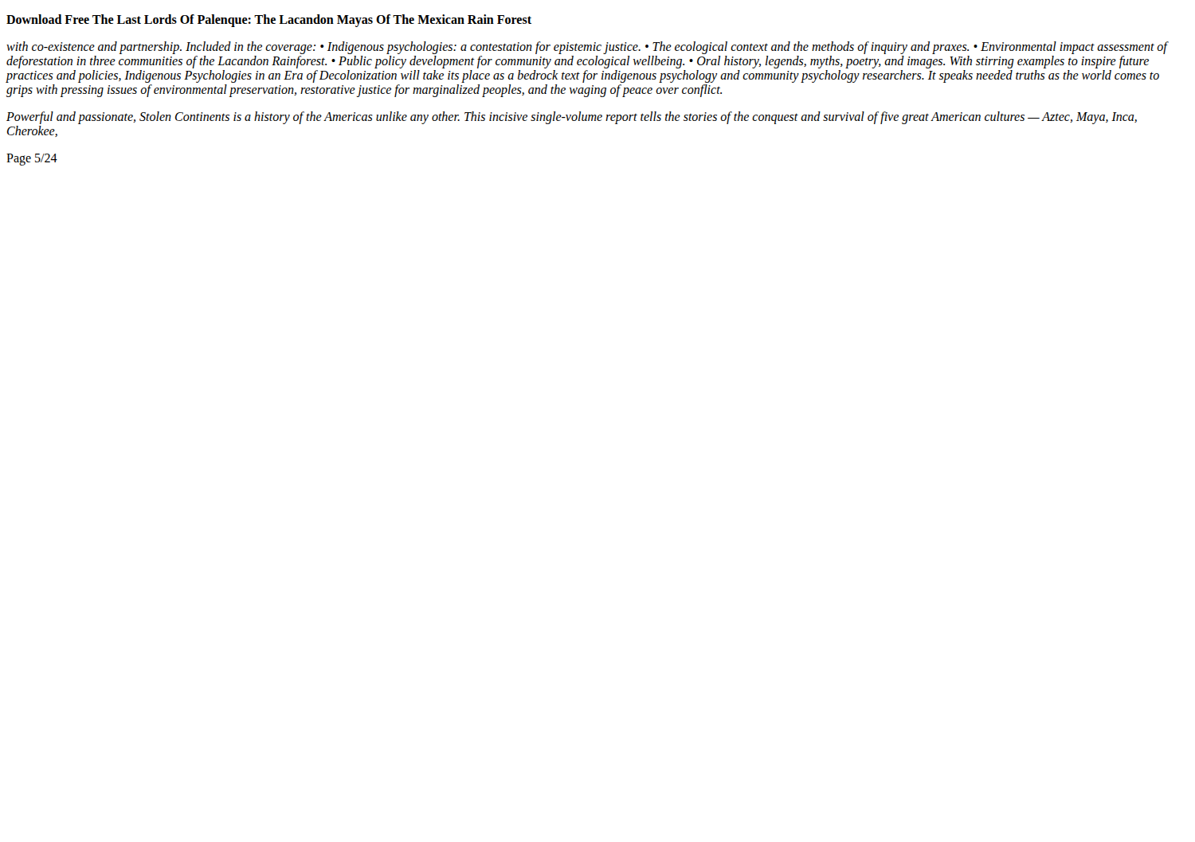Download Free The Last Lords Of Palenque: The Lacandon Mayas Of The Mexican Rain Forest
with co-existence and partnership. Included in the coverage: • Indigenous psychologies: a contestation for epistemic justice. • The ecological context and the methods of inquiry and praxes. • Environmental impact assessment of deforestation in three communities of the Lacandon Rainforest. • Public policy development for community and ecological wellbeing. • Oral history, legends, myths, poetry, and images. With stirring examples to inspire future practices and policies, Indigenous Psychologies in an Era of Decolonization will take its place as a bedrock text for indigenous psychology and community psychology researchers. It speaks needed truths as the world comes to grips with pressing issues of environmental preservation, restorative justice for marginalized peoples, and the waging of peace over conflict.
Powerful and passionate, Stolen Continents is a history of the Americas unlike any other. This incisive single-volume report tells the stories of the conquest and survival of five great American cultures — Aztec, Maya, Inca, Cherokee,
Page 5/24